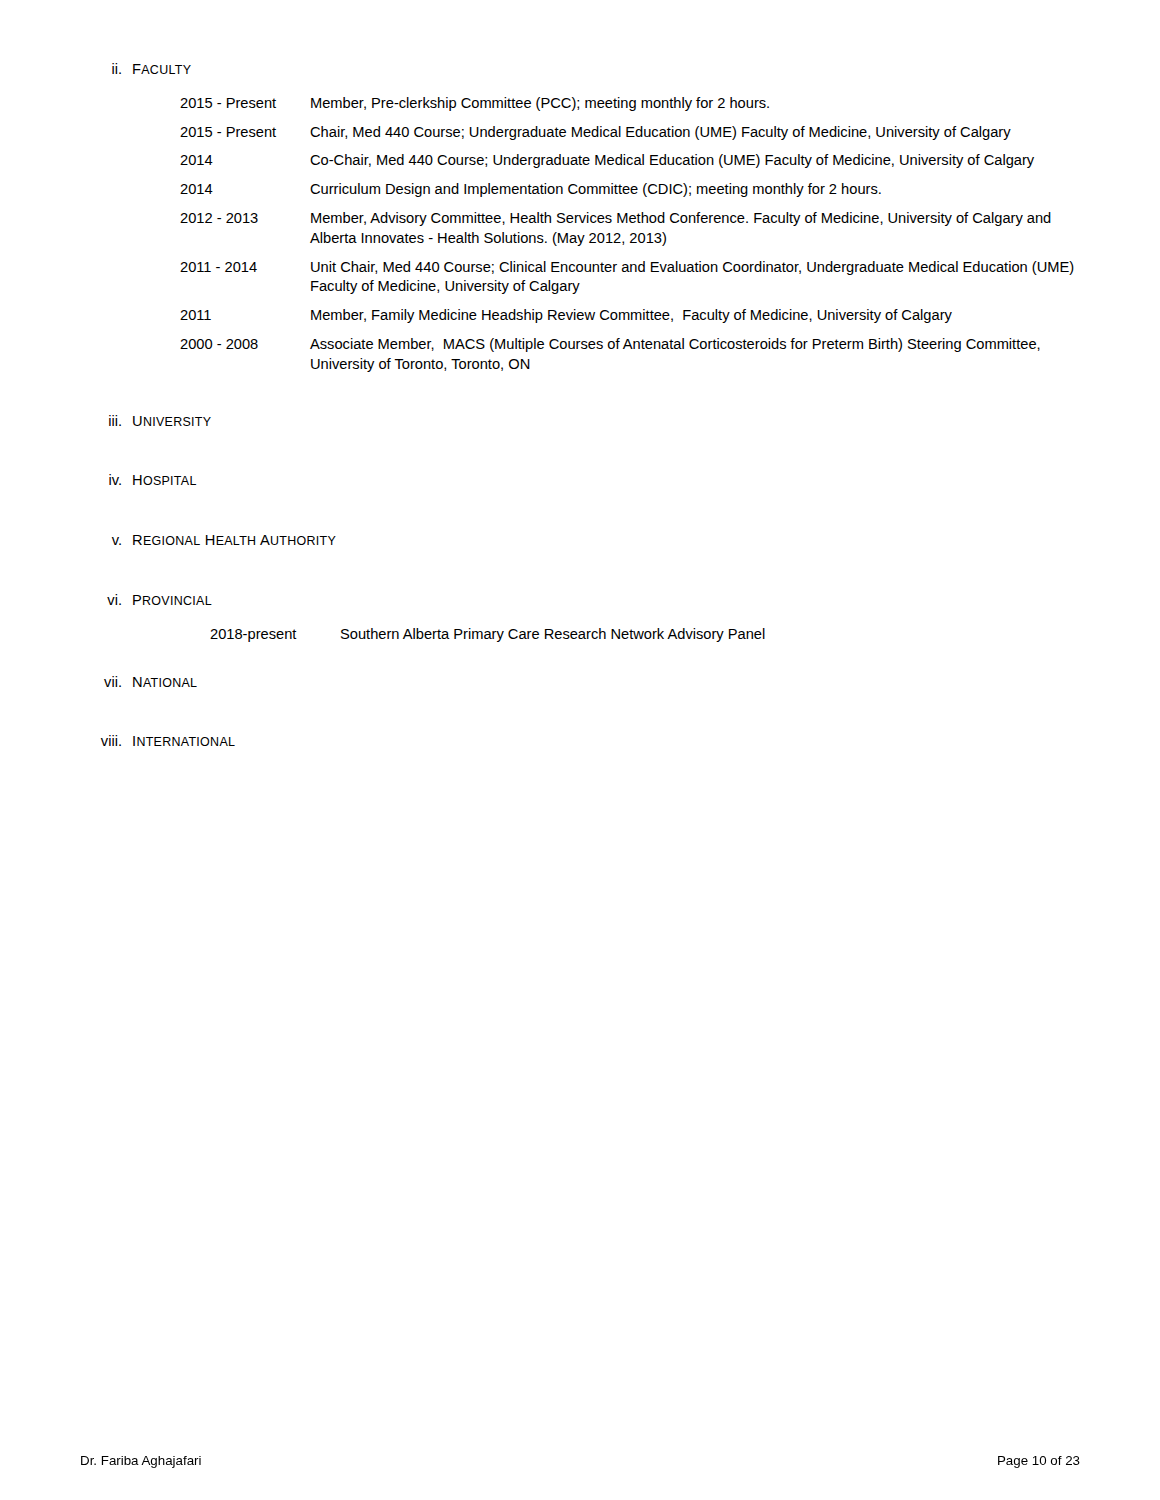ii. FACULTY
| 2015 - Present | Member, Pre-clerkship Committee (PCC); meeting monthly for 2 hours. |
| 2015 - Present | Chair, Med 440 Course; Undergraduate Medical Education (UME) Faculty of Medicine, University of Calgary |
| 2014 | Co-Chair, Med 440 Course; Undergraduate Medical Education (UME) Faculty of Medicine, University of Calgary |
| 2014 | Curriculum Design and Implementation Committee (CDIC); meeting monthly for 2 hours. |
| 2012 - 2013 | Member, Advisory Committee, Health Services Method Conference. Faculty of Medicine, University of Calgary and Alberta Innovates - Health Solutions. (May 2012, 2013) |
| 2011 - 2014 | Unit Chair, Med 440 Course; Clinical Encounter and Evaluation Coordinator, Undergraduate Medical Education (UME) Faculty of Medicine, University of Calgary |
| 2011 | Member, Family Medicine Headship Review Committee, Faculty of Medicine, University of Calgary |
| 2000 - 2008 | Associate Member, MACS (Multiple Courses of Antenatal Corticosteroids for Preterm Birth) Steering Committee, University of Toronto, Toronto, ON |
iii. UNIVERSITY
iv. HOSPITAL
v. REGIONAL HEALTH AUTHORITY
vi. PROVINCIAL
2018-present Southern Alberta Primary Care Research Network Advisory Panel
vii. NATIONAL
viii. INTERNATIONAL
Dr. Fariba Aghajafari Page 10 of 23